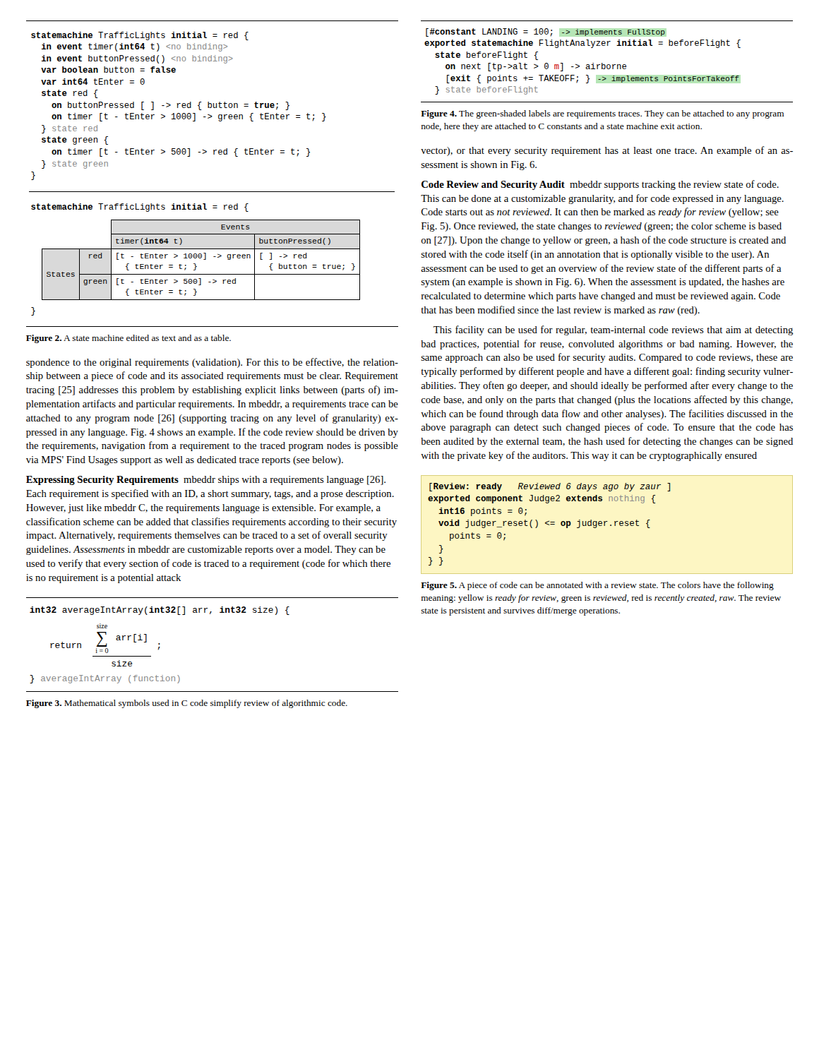statemachine TrafficLights initial = red { in event timer(int64 t) <no binding> in event buttonPressed() <no binding> var boolean button = false var int64 tEnter = 0 state red { on buttonPressed [ ] -> red { button = true; } on timer [t - tEnter > 1000] -> green { tEnter = t; } } state red state green { on timer [t - tEnter > 500] -> red { tEnter = t; } } state green }
statemachine TrafficLights initial = red {
| | | Events |
| | | timer( int64 t) | buttonPressed() |
| States | red | [t - tEnter > 1000] -> green { tEnter = t; } | [ ] -> red { button = true; } |
| green | [t - tEnter > 500] -> red { tEnter = t; } | |
}
Figure 2. A state machine edited as text and as a table.
spondence to the original requirements (validation). For this to be effective, the relationship between a piece of code and its associated requirements must be clear. Requirement tracing [25] addresses this problem by establishing explicit links between (parts of) implementation artifacts and particular requirements. In mbeddr, a requirements trace can be attached to any program node [26] (supporting tracing on any level of granularity) expressed in any language. Fig. 4 shows an example. If the code review should be driven by the requirements, navigation from a requirement to the traced program nodes is possible via MPS' Find Usages support as well as dedicated trace reports (see below).
Expressing Security Requirements
mbeddr ships with a requirements language [26]. Each requirement is specified with an ID, a short summary, tags, and a prose description. However, just like mbeddr C, the requirements language is extensible. For example, a classification scheme can be added that classifies requirements according to their security impact. Alternatively, requirements themselves can be traced to a set of overall security guidelines. Assessments in mbeddr are customizable reports over a model. They can be used to verify that every section of code is traced to a requirement (code for which there is no requirement is a potential attack
int32 averageIntArray(int32[] arr, int32 size) {
return size
∑
i = 0 arr[i] size ;
} averageIntArray (function)
Figure 3. Mathematical symbols used in C code simplify review of algorithmic code.
[#constant LANDING = 100; -> implements FullStop exported statemachine FlightAnalyzer initial = beforeFlight { state beforeFlight { on next [tp->alt > 0 m] -> airborne [exit { points += TAKEOFF; } -> implements PointsForTakeoff } state beforeFlight
Figure 4. The green-shaded labels are requirements traces. They can be attached to any program node, here they are attached to C constants and a state machine exit action.
vector), or that every security requirement has at least one trace. An example of an assessment is shown in Fig. 6.
Code Review and Security Audit
mbeddr supports tracking the review state of code. This can be done at a customizable granularity, and for code expressed in any language. Code starts out as not reviewed. It can then be marked as ready for review (yellow; see Fig. 5). Once reviewed, the state changes to reviewed (green; the color scheme is based on [27]). Upon the change to yellow or green, a hash of the code structure is created and stored with the code itself (in an annotation that is optionally visible to the user). An assessment can be used to get an overview of the review state of the different parts of a system (an example is shown in Fig. 6). When the assessment is updated, the hashes are recalculated to determine which parts have changed and must be reviewed again. Code that has been modified since the last review is marked as raw (red).
This facility can be used for regular, team-internal code reviews that aim at detecting bad practices, potential for reuse, convoluted algorithms or bad naming. However, the same approach can also be used for security audits. Compared to code reviews, these are typically performed by different people and have a different goal: finding security vulnerabilities. They often go deeper, and should ideally be performed after every change to the code base, and only on the parts that changed (plus the locations affected by this change, which can be found through data flow and other analyses). The facilities discussed in the above paragraph can detect such changed pieces of code. To ensure that the code has been audited by the external team, the hash used for detecting the changes can be signed with the private key of the auditors. This way it can be cryptographically ensured
[Review: ready Reviewed 6 days ago by zaur ] exported component Judge2 extends nothing { int16 points = 0; void judger_reset() <= op judger.reset { points = 0; } } }
Figure 5. A piece of code can be annotated with a review state. The colors have the following meaning: yellow is ready for review, green is reviewed, red is recently created, raw. The review state is persistent and survives diff/merge operations.